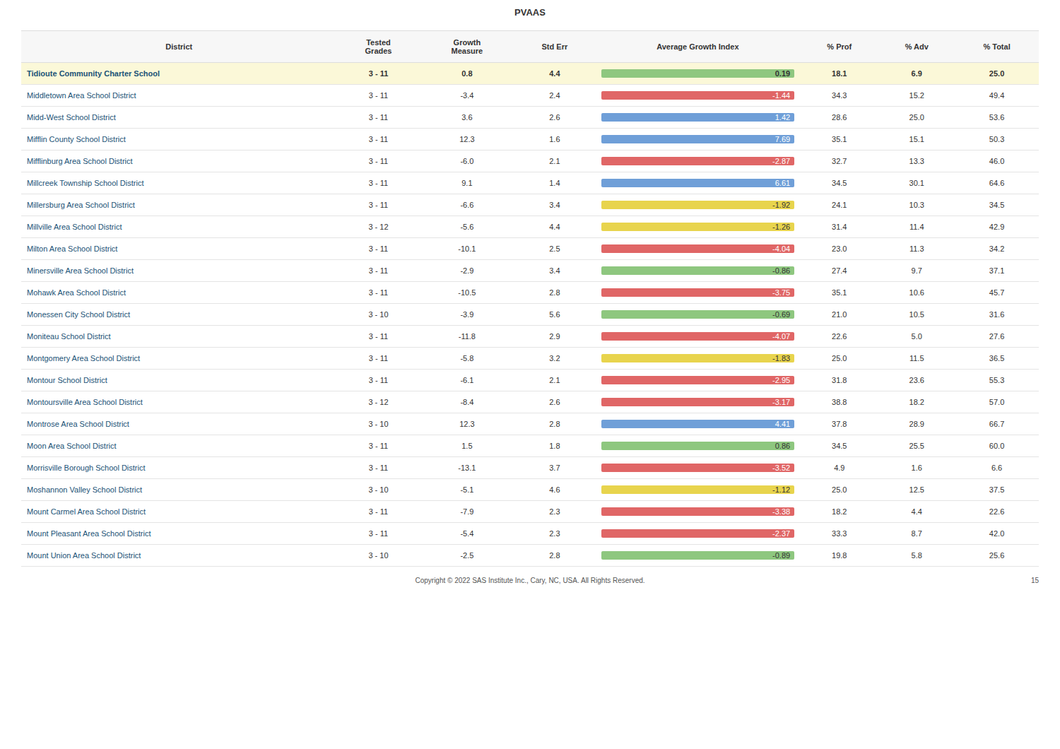PVAAS
| District | Tested Grades | Growth Measure | Std Err | Average Growth Index | % Prof | % Adv | % Total |
| --- | --- | --- | --- | --- | --- | --- | --- |
| Tidioute Community Charter School | 3 - 11 | 0.8 | 4.4 | 0.19 | 18.1 | 6.9 | 25.0 |
| Middletown Area School District | 3 - 11 | -3.4 | 2.4 | -1.44 | 34.3 | 15.2 | 49.4 |
| Midd-West School District | 3 - 11 | 3.6 | 2.6 | 1.42 | 28.6 | 25.0 | 53.6 |
| Mifflin County School District | 3 - 11 | 12.3 | 1.6 | 7.69 | 35.1 | 15.1 | 50.3 |
| Mifflinburg Area School District | 3 - 11 | -6.0 | 2.1 | -2.87 | 32.7 | 13.3 | 46.0 |
| Millcreek Township School District | 3 - 11 | 9.1 | 1.4 | 6.61 | 34.5 | 30.1 | 64.6 |
| Millersburg Area School District | 3 - 11 | -6.6 | 3.4 | -1.92 | 24.1 | 10.3 | 34.5 |
| Millville Area School District | 3 - 12 | -5.6 | 4.4 | -1.26 | 31.4 | 11.4 | 42.9 |
| Milton Area School District | 3 - 11 | -10.1 | 2.5 | -4.04 | 23.0 | 11.3 | 34.2 |
| Minersville Area School District | 3 - 11 | -2.9 | 3.4 | -0.86 | 27.4 | 9.7 | 37.1 |
| Mohawk Area School District | 3 - 11 | -10.5 | 2.8 | -3.75 | 35.1 | 10.6 | 45.7 |
| Monessen City School District | 3 - 10 | -3.9 | 5.6 | -0.69 | 21.0 | 10.5 | 31.6 |
| Moniteau School District | 3 - 11 | -11.8 | 2.9 | -4.07 | 22.6 | 5.0 | 27.6 |
| Montgomery Area School District | 3 - 11 | -5.8 | 3.2 | -1.83 | 25.0 | 11.5 | 36.5 |
| Montour School District | 3 - 11 | -6.1 | 2.1 | -2.95 | 31.8 | 23.6 | 55.3 |
| Montoursville Area School District | 3 - 12 | -8.4 | 2.6 | -3.17 | 38.8 | 18.2 | 57.0 |
| Montrose Area School District | 3 - 10 | 12.3 | 2.8 | 4.41 | 37.8 | 28.9 | 66.7 |
| Moon Area School District | 3 - 11 | 1.5 | 1.8 | 0.86 | 34.5 | 25.5 | 60.0 |
| Morrisville Borough School District | 3 - 11 | -13.1 | 3.7 | -3.52 | 4.9 | 1.6 | 6.6 |
| Moshannon Valley School District | 3 - 10 | -5.1 | 4.6 | -1.12 | 25.0 | 12.5 | 37.5 |
| Mount Carmel Area School District | 3 - 11 | -7.9 | 2.3 | -3.38 | 18.2 | 4.4 | 22.6 |
| Mount Pleasant Area School District | 3 - 11 | -5.4 | 2.3 | -2.37 | 33.3 | 8.7 | 42.0 |
| Mount Union Area School District | 3 - 10 | -2.5 | 2.8 | -0.89 | 19.8 | 5.8 | 25.6 |
Copyright © 2022 SAS Institute Inc., Cary, NC, USA. All Rights Reserved. 15